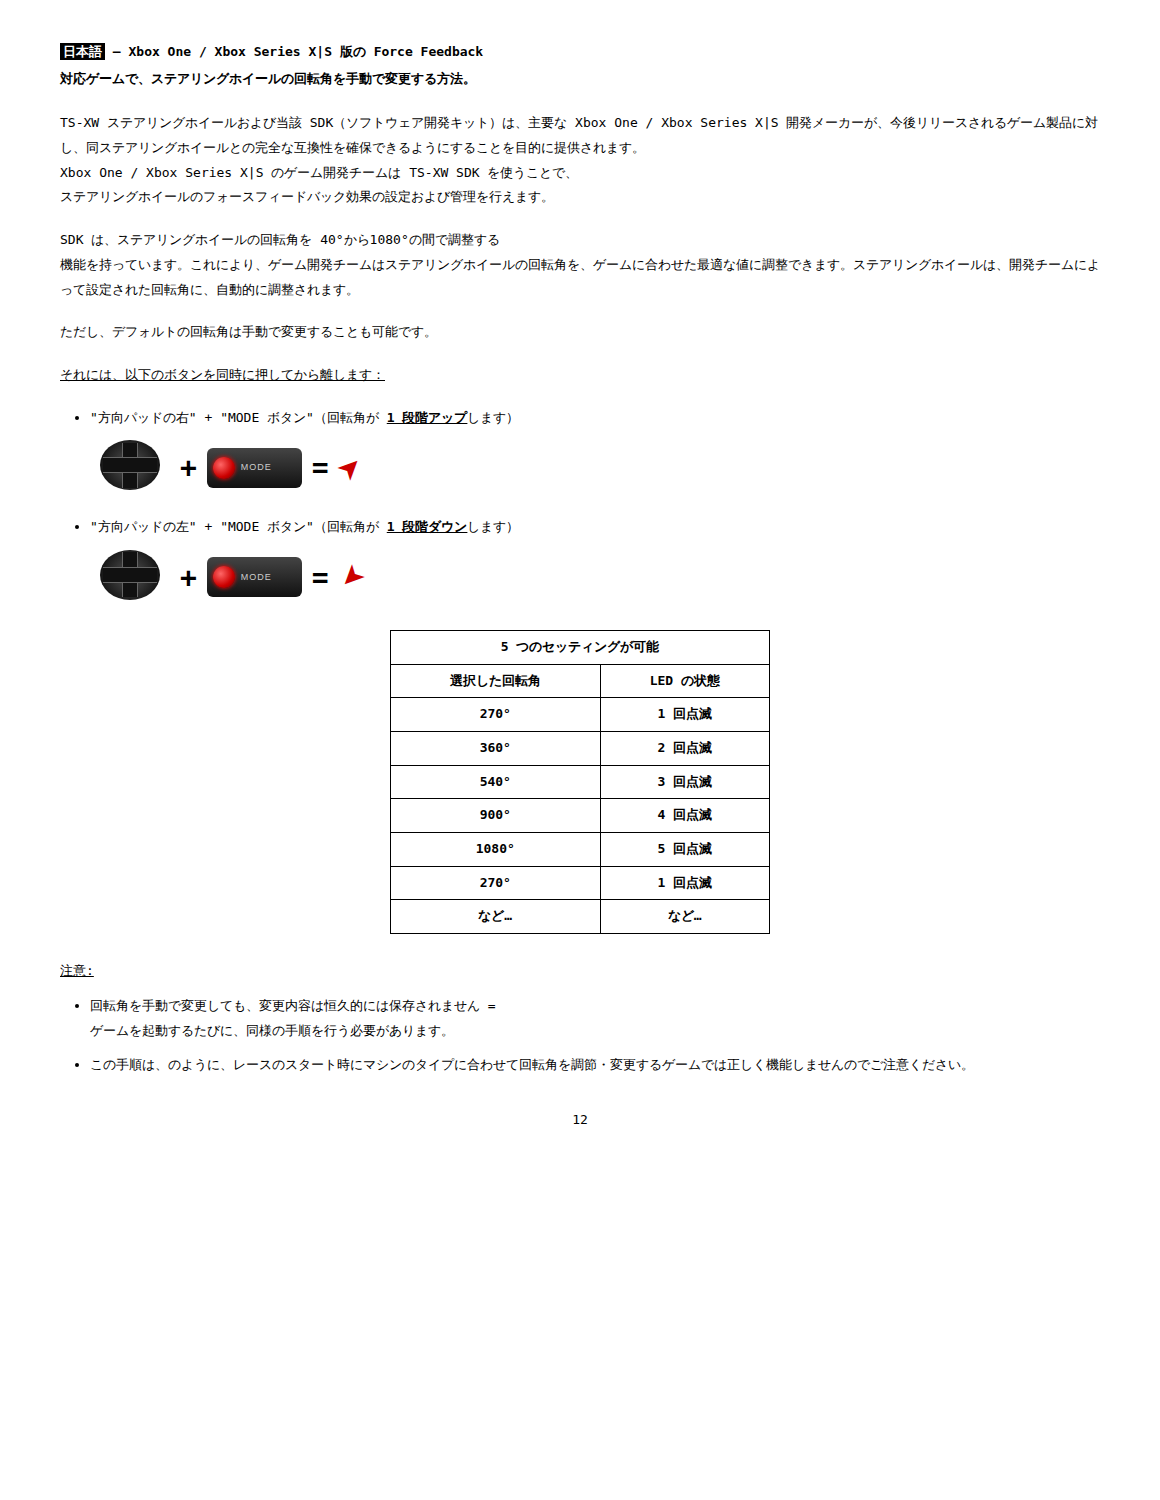日本語 – Xbox One / Xbox Series X|S 版の Force Feedback
対応ゲームで、ステアリングホイールの回転角を手動で変更する方法。
TS-XW ステアリングホイールおよび当該 SDK（ソフトウェア開発キット）は、主要な Xbox One / Xbox Series X|S 開発メーカーが、今後リリースされるゲーム製品に対
し、同ステアリングホイールとの完全な互換性を確保できるようにすることを目的に提供されます。
Xbox One / Xbox Series X|S のゲーム開発チームは TS-XW SDK を使うことで、
ステアリングホイールのフォースフィードバック効果の設定および管理を行えます。
SDK は、ステアリングホイールの回転角を 40°から1080°の間で調整する
機能を持っています。これにより、ゲーム開発チームはステアリングホイールの回転角を、ゲームに合わせた最適な値に調整できます。ステアリングホイールは、開発チームによって設定された回転角に、自動的に調整されます。
ただし、デフォルトの回転角は手動で変更することも可能です。
それには、以下のボタンを同時に押してから離します：
"方向パッドの右" + "MODE ボタン"（回転角が 1 段階アップします）
+
MODE
= ➤
"方向パッドの左" + "MODE ボタン"（回転角が 1 段階ダウンします）
+
MODE
= ➤
| 5 つのセッティングが可能 |
| --- |
| 選択した回転角 | LED の状態 |
| 270° | 1 回点滅 |
| 360° | 2 回点滅 |
| 540° | 3 回点滅 |
| 900° | 4 回点滅 |
| 1080° | 5 回点滅 |
| 270° | 1 回点滅 |
| など… | など… |
注意:
回転角を手動で変更しても、変更内容は恒久的には保存されません =
ゲームを起動するたびに、同様の手順を行う必要があります。
この手順は、のように、レースのスタート時にマシンのタイプに合わせて回転角を調節・変更するゲームでは正しく機能しませんのでご注意ください。
12